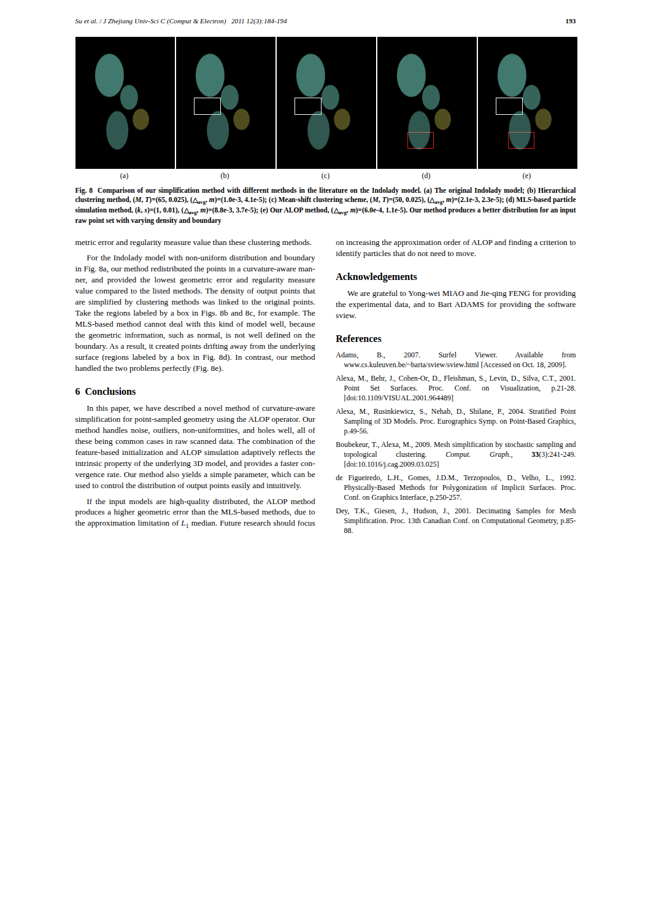Su et al. / J Zhejiang Univ-Sci C (Comput & Electron) 2011 12(3):184-194 193
(a)
(b)
(c)
(d)
(e)
Fig. 8 Comparison of our simplification method with different methods in the literature on the Indolady model. (a) The original Indolady model; (b) Hierarchical clustering method, (M, T)=(65, 0.025), (△avg, m)=(1.0e-3, 4.1e-5); (c) Mean-shift clustering scheme, (M, T)=(50, 0.025), (△avg, m)=(2.1e-3, 2.3e-5); (d) MLS-based particle simulation method, (k, s)=(1, 0.01), (△avg, m)=(8.8e-3, 3.7e-5); (e) Our ALOP method, (△avg, m)=(6.0e-4, 1.1e-5). Our method produces a better distribution for an input raw point set with varying density and boundary
metric error and regularity measure value than these clustering methods.
For the Indolady model with non-uniform distribution and boundary in Fig. 8a, our method redistributed the points in a curvature-aware manner, and provided the lowest geometric error and regularity measure value compared to the listed methods. The density of output points that are simplified by clustering methods was linked to the original points. Take the regions labeled by a box in Figs. 8b and 8c, for example. The MLS-based method cannot deal with this kind of model well, because the geometric information, such as normal, is not well defined on the boundary. As a result, it created points drifting away from the underlying surface (regions labeled by a box in Fig. 8d). In contrast, our method handled the two problems perfectly (Fig. 8e).
6 Conclusions
In this paper, we have described a novel method of curvature-aware simplification for point-sampled geometry using the ALOP operator. Our method handles noise, outliers, non-uniformities, and holes well, all of these being common cases in raw scanned data. The combination of the feature-based initialization and ALOP simulation adaptively reflects the intrinsic property of the underlying 3D model, and provides a faster convergence rate. Our method also yields a simple parameter, which can be used to control the distribution of output points easily and intuitively.
If the input models are high-quality distributed, the ALOP method produces a higher geometric error than the MLS-based methods, due to the approximation limitation of L1 median. Future research should focus on increasing the approximation order of ALOP and finding a criterion to identify particles that do not need to move.
Acknowledgements
We are grateful to Yong-wei MIAO and Jie-qing FENG for providing the experimental data, and to Bart ADAMS for providing the software sview.
References
Adams, B., 2007. Surfel Viewer. Available from www.cs.kuleuven.be/~barta/sview/sview.html [Accessed on Oct. 18, 2009].
Alexa, M., Behr, J., Cohen-Or, D., Fleishman, S., Levin, D., Silva, C.T., 2001. Point Set Surfaces. Proc. Conf. on Visualization, p.21-28. [doi:10.1109/VISUAL.2001.964489]
Alexa, M., Rusinkiewicz, S., Nehab, D., Shilane, P., 2004. Stratified Point Sampling of 3D Models. Proc. Eurographics Symp. on Point-Based Graphics, p.49-56.
Boubekeur, T., Alexa, M., 2009. Mesh simplification by stochastic sampling and topological clustering. Comput. Graph., 33(3):241-249. [doi:10.1016/j.cag.2009.03.025]
de Figueiredo, L.H., Gomes, J.D.M., Terzopoulos, D., Velho, L., 1992. Physically-Based Methods for Polygonization of Implicit Surfaces. Proc. Conf. on Graphics Interface, p.250-257.
Dey, T.K., Giesen, J., Hudson, J., 2001. Decimating Samples for Mesh Simplification. Proc. 13th Canadian Conf. on Computational Geometry, p.85-88.